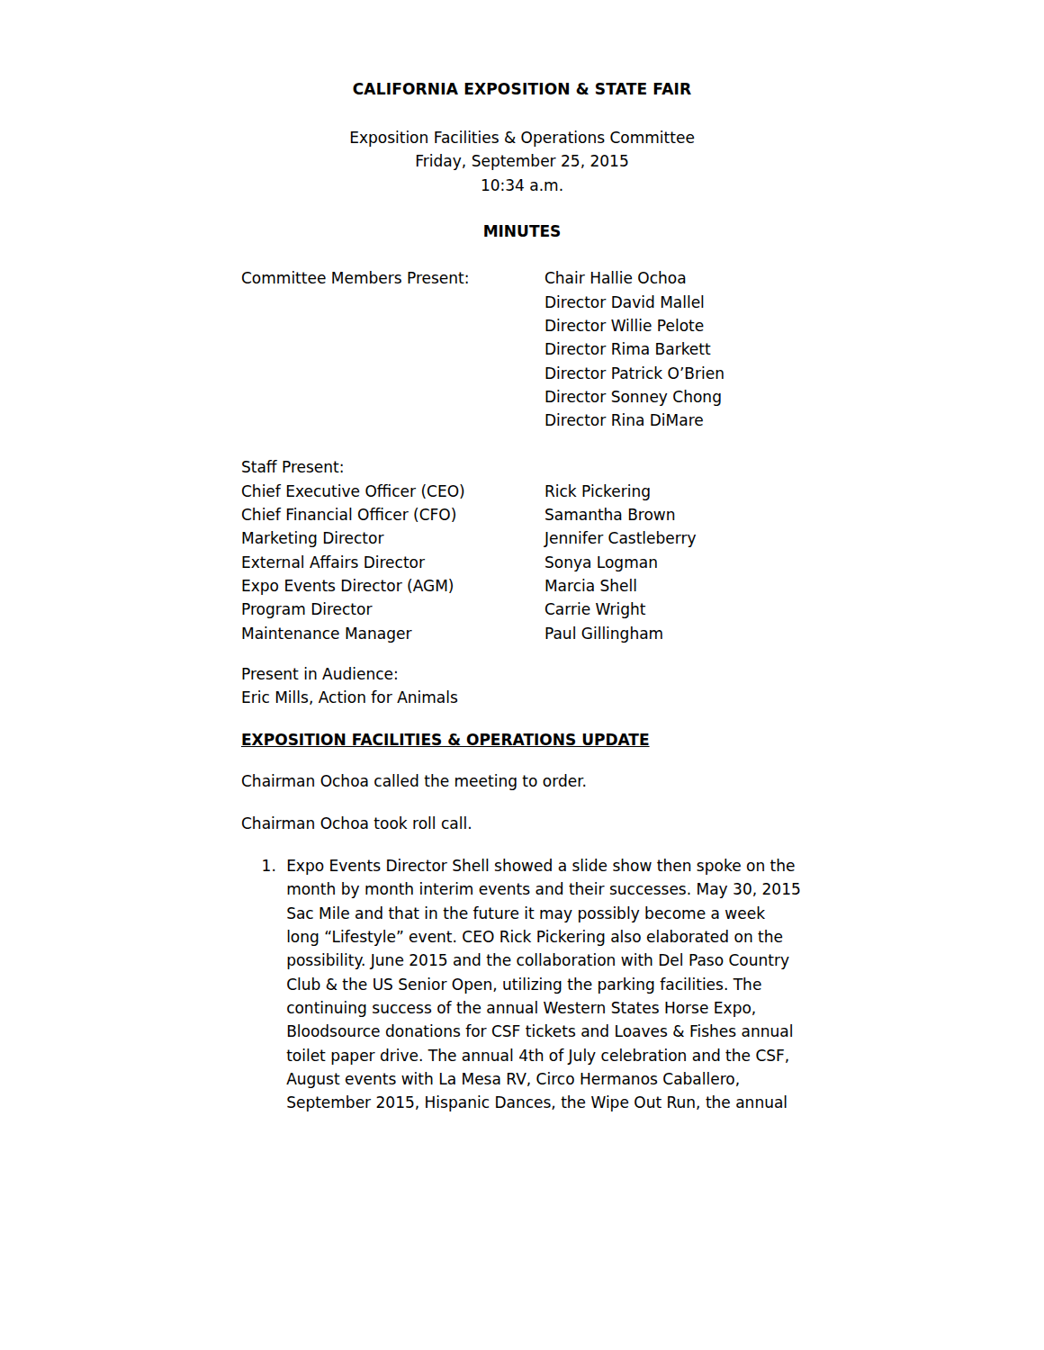CALIFORNIA EXPOSITION & STATE FAIR
Exposition Facilities & Operations Committee
Friday, September 25, 2015
10:34 a.m.
MINUTES
| Committee Members Present: | Chair Hallie Ochoa Director David Mallel Director Willie Pelote Director Rima Barkett Director Patrick O’Brien Director Sonney Chong Director Rina DiMare |
| Staff Present: Chief Executive Officer (CEO) Chief Financial Officer (CFO) Marketing Director External Affairs Director Expo Events Director (AGM) Program Director Maintenance Manager | Rick Pickering Samantha Brown Jennifer Castleberry Sonya Logman Marcia Shell Carrie Wright Paul Gillingham |
Present in Audience:
Eric Mills, Action for Animals
EXPOSITION FACILITIES & OPERATIONS UPDATE
Chairman Ochoa called the meeting to order.
Chairman Ochoa took roll call.
Expo Events Director Shell showed a slide show then spoke on the month by month interim events and their successes. May 30, 2015 Sac Mile and that in the future it may possibly become a week long “Lifestyle” event. CEO Rick Pickering also elaborated on the possibility. June 2015 and the collaboration with Del Paso Country Club & the US Senior Open, utilizing the parking facilities. The continuing success of the annual Western States Horse Expo, Bloodsource donations for CSF tickets and Loaves & Fishes annual toilet paper drive. The annual 4th of July celebration and the CSF, August events with La Mesa RV, Circo Hermanos Caballero, September 2015, Hispanic Dances, the Wipe Out Run, the annual